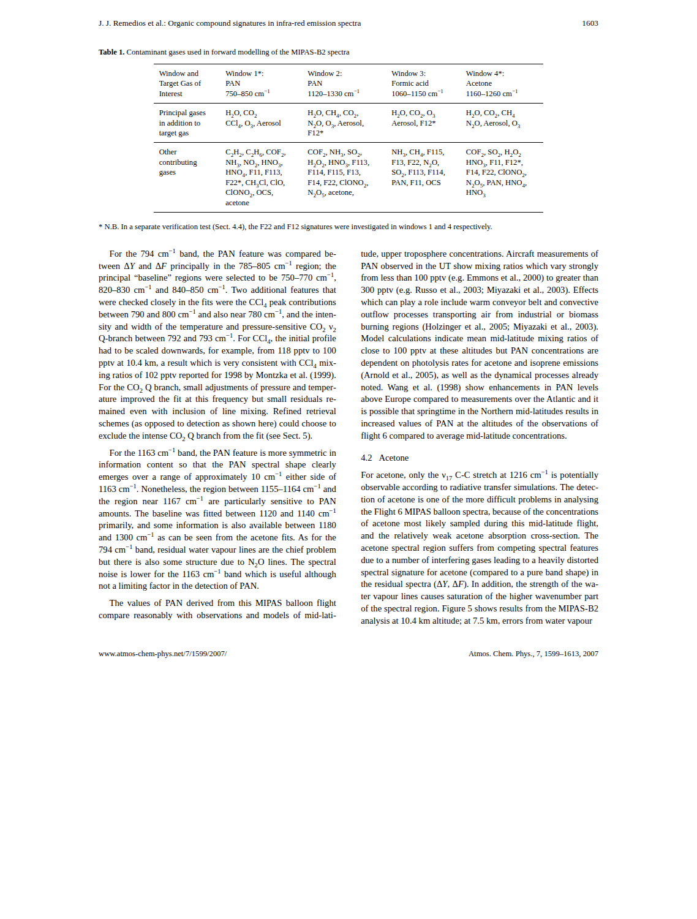J. J. Remedios et al.: Organic compound signatures in infra-red emission spectra 1603
Table 1. Contaminant gases used in forward modelling of the MIPAS-B2 spectra
| Window and Target Gas of Interest | Window 1*: PAN 750–850 cm −1 | Window 2: PAN 1120–1330 cm −1 | Window 3: Formic acid 1060–1150 cm −1 | Window 4*: Acetone 1160–1260 cm −1 |
| --- | --- | --- | --- | --- |
| Principal gases in addition to target gas | H 2 O, CO 2 CCl 4 , O 3 , Aerosol | H 2 O, CH 4 , CO 2 , N 2 O, O 3 , Aerosol, F12* | H 2 O, CO 2 , O 3 Aerosol, F12* | H 2 O, CO 2 , CH 4 N 2 O, Aerosol, O 3 |
| Other contributing gases | C 2 H 2 , C 2 H 6 , COF 2 , NH 3 , NO 2 , HNO 3 , HNO 4 , F11, F113, F22*, CH 3 Cl, ClO, ClONO 2 , OCS, acetone | COF 2 , NH 3 , SO 2 , H 2 O 2 , HNO 3 , F113, F114, F115, F13, F14, F22, ClONO 2 , N 2 O 5 , acetone, | NH 3 , CH 4 , F115, F13, F22, N 2 O, SO 2 , F113, F114, PAN, F11, OCS | COF 2 , SO 2 , H 2 O 2 HNO 3 , F11, F12*, F14, F22, ClONO 2 , N 2 O 5 , PAN, HNO 4 , HNO 3 |
* N.B. In a separate verification test (Sect. 4.4), the F22 and F12 signatures were investigated in windows 1 and 4 respectively.
For the 794 cm−1 band, the PAN feature was compared between ΔY and ΔF principally in the 785–805 cm−1 region; the principal “baseline” regions were selected to be 750–770 cm−1, 820–830 cm−1 and 840–850 cm−1. Two additional features that were checked closely in the fits were the CCl4 peak contributions between 790 and 800 cm−1 and also near 780 cm−1, and the intensity and width of the temperature and pressure-sensitive CO2 ν2 Q-branch between 792 and 793 cm−1. For CCl4, the initial profile had to be scaled downwards, for example, from 118 pptv to 100 pptv at 10.4 km, a result which is very consistent with CCl4 mixing ratios of 102 pptv reported for 1998 by Montzka et al. (1999). For the CO2 Q branch, small adjustments of pressure and temperature improved the fit at this frequency but small residuals remained even with inclusion of line mixing. Refined retrieval schemes (as opposed to detection as shown here) could choose to exclude the intense CO2 Q branch from the fit (see Sect. 5).
For the 1163 cm−1 band, the PAN feature is more symmetric in information content so that the PAN spectral shape clearly emerges over a range of approximately 10 cm−1 either side of 1163 cm−1. Nonetheless, the region between 1155–1164 cm−1 and the region near 1167 cm−1 are particularly sensitive to PAN amounts. The baseline was fitted between 1120 and 1140 cm−1 primarily, and some information is also available between 1180 and 1300 cm−1 as can be seen from the acetone fits. As for the 794 cm−1 band, residual water vapour lines are the chief problem but there is also some structure due to N2O lines. The spectral noise is lower for the 1163 cm−1 band which is useful although not a limiting factor in the detection of PAN.
The values of PAN derived from this MIPAS balloon flight compare reasonably with observations and models of mid-latitude, upper troposphere concentrations. Aircraft measurements of PAN observed in the UT show mixing ratios which vary strongly from less than 100 pptv (e.g. Emmons et al., 2000) to greater than 300 pptv (e.g. Russo et al., 2003; Miyazaki et al., 2003). Effects which can play a role include warm conveyor belt and convective outflow processes transporting air from industrial or biomass burning regions (Holzinger et al., 2005; Miyazaki et al., 2003). Model calculations indicate mean mid-latitude mixing ratios of close to 100 pptv at these altitudes but PAN concentrations are dependent on photolysis rates for acetone and isoprene emissions (Arnold et al., 2005), as well as the dynamical processes already noted. Wang et al. (1998) show enhancements in PAN levels above Europe compared to measurements over the Atlantic and it is possible that springtime in the Northern mid-latitudes results in increased values of PAN at the altitudes of the observations of flight 6 compared to average mid-latitude concentrations.
4.2 Acetone
For acetone, only the ν17 C-C stretch at 1216 cm−1 is potentially observable according to radiative transfer simulations. The detection of acetone is one of the more difficult problems in analysing the Flight 6 MIPAS balloon spectra, because of the concentrations of acetone most likely sampled during this mid-latitude flight, and the relatively weak acetone absorption cross-section. The acetone spectral region suffers from competing spectral features due to a number of interfering gases leading to a heavily distorted spectral signature for acetone (compared to a pure band shape) in the residual spectra (ΔY, ΔF). In addition, the strength of the water vapour lines causes saturation of the higher wavenumber part of the spectral region. Figure 5 shows results from the MIPAS-B2 analysis at 10.4 km altitude; at 7.5 km, errors from water vapour
www.atmos-chem-phys.net/7/1599/2007/ Atmos. Chem. Phys., 7, 1599–1613, 2007